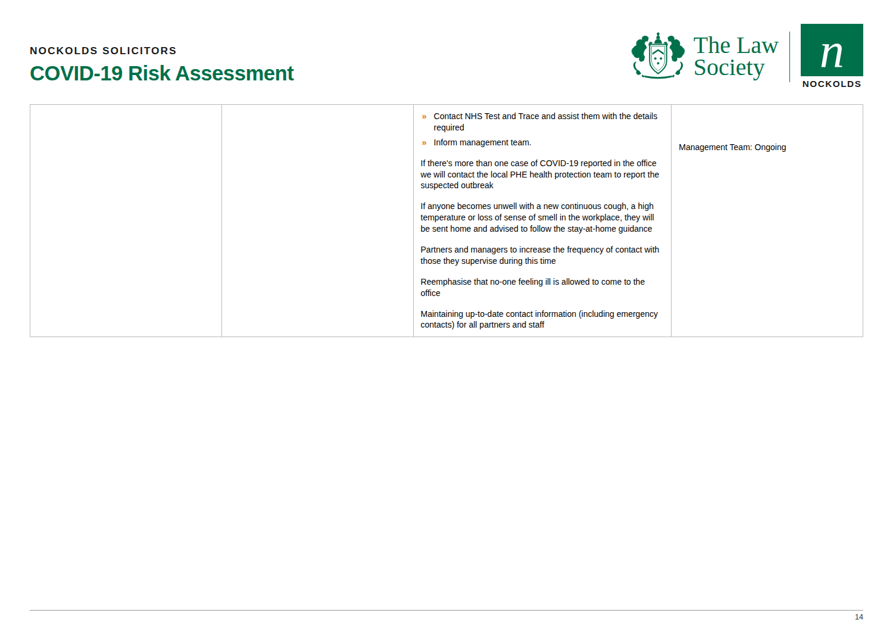NOCKOLDS SOLICITORS
COVID-19 Risk Assessment
The Law
Society
n
NOCKOLDS
| | | Contact NHS Test and Trace and assist them with the details required Inform management team. If there's more than one case of COVID-19 reported in the office we will contact the local PHE health protection team to report the suspected outbreak If anyone becomes unwell with a new continuous cough, a high temperature or loss of sense of smell in the workplace, they will be sent home and advised to follow the stay-at-home guidance Partners and managers to increase the frequency of contact with those they supervise during this time Reemphasise that no-one feeling ill is allowed to come to the office Maintaining up-to-date contact information (including emergency contacts) for all partners and staff | Management Team: Ongoing |
14